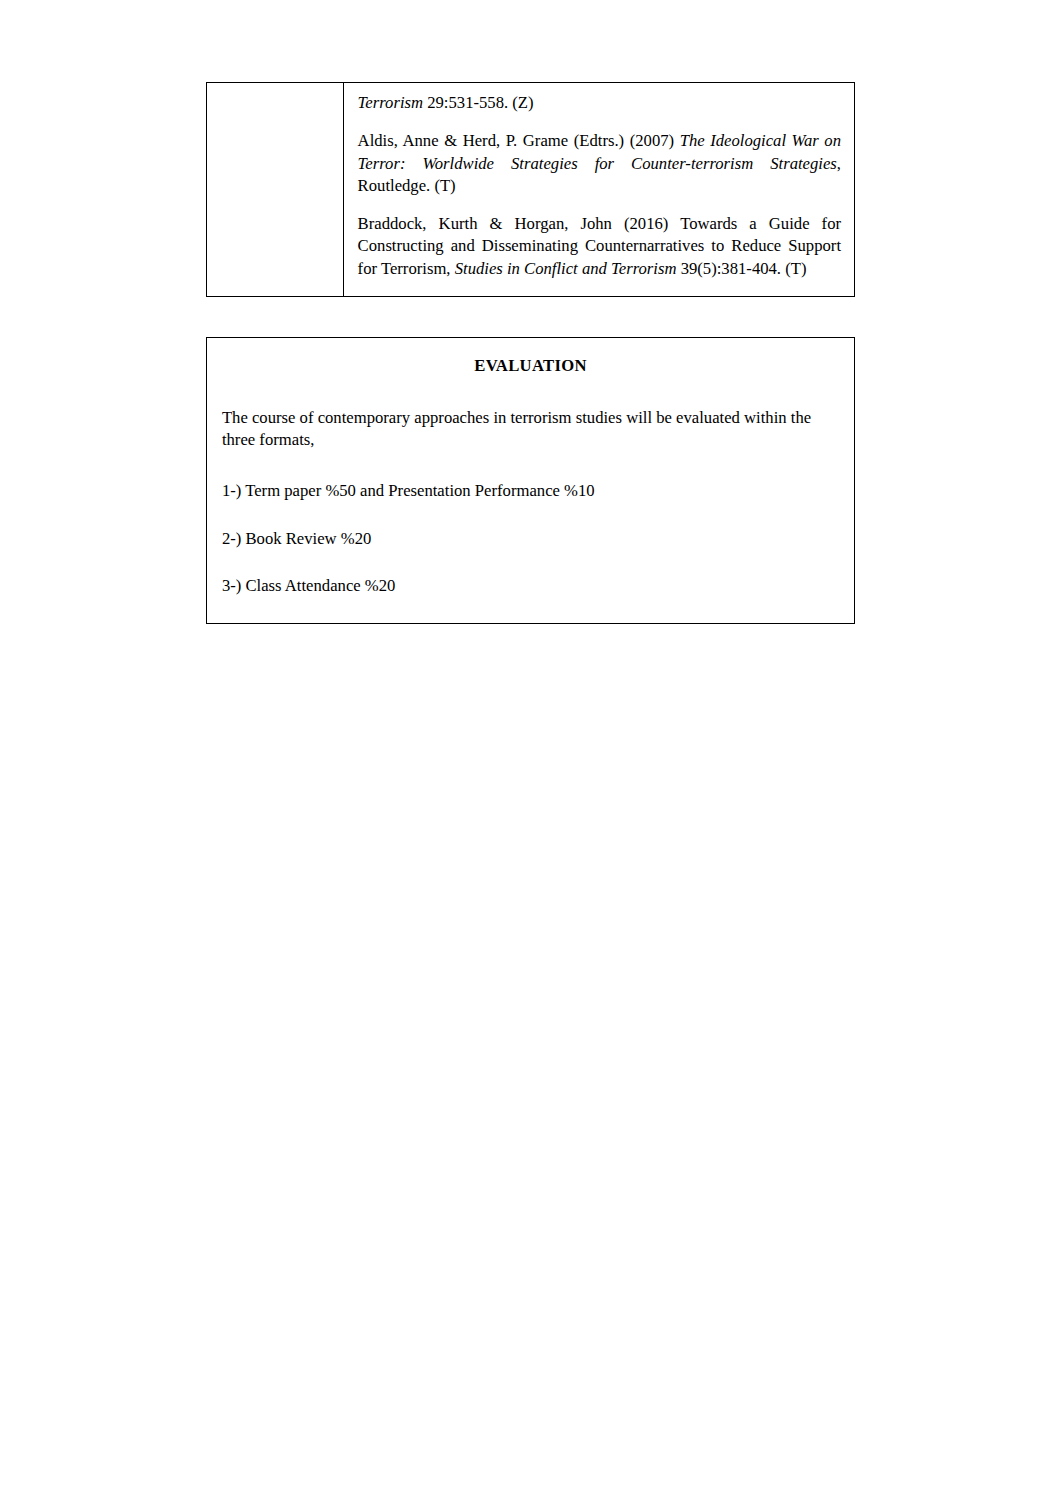| | Terrorism 29:531-558. (Z) Aldis, Anne & Herd, P. Grame (Edtrs.) (2007) The Ideological War on Terror: Worldwide Strategies for Counter-terrorism Strategies , Routledge. (T) Braddock, Kurth & Horgan, John (2016) Towards a Guide for Constructing and Disseminating Counternarratives to Reduce Support for Terrorism, Studies in Conflict and Terrorism 39(5):381-404. (T) |
EVALUATION
The course of contemporary approaches in terrorism studies will be evaluated within the three formats,
1-) Term paper %50 and Presentation Performance %10
2-) Book Review %20
3-) Class Attendance %20